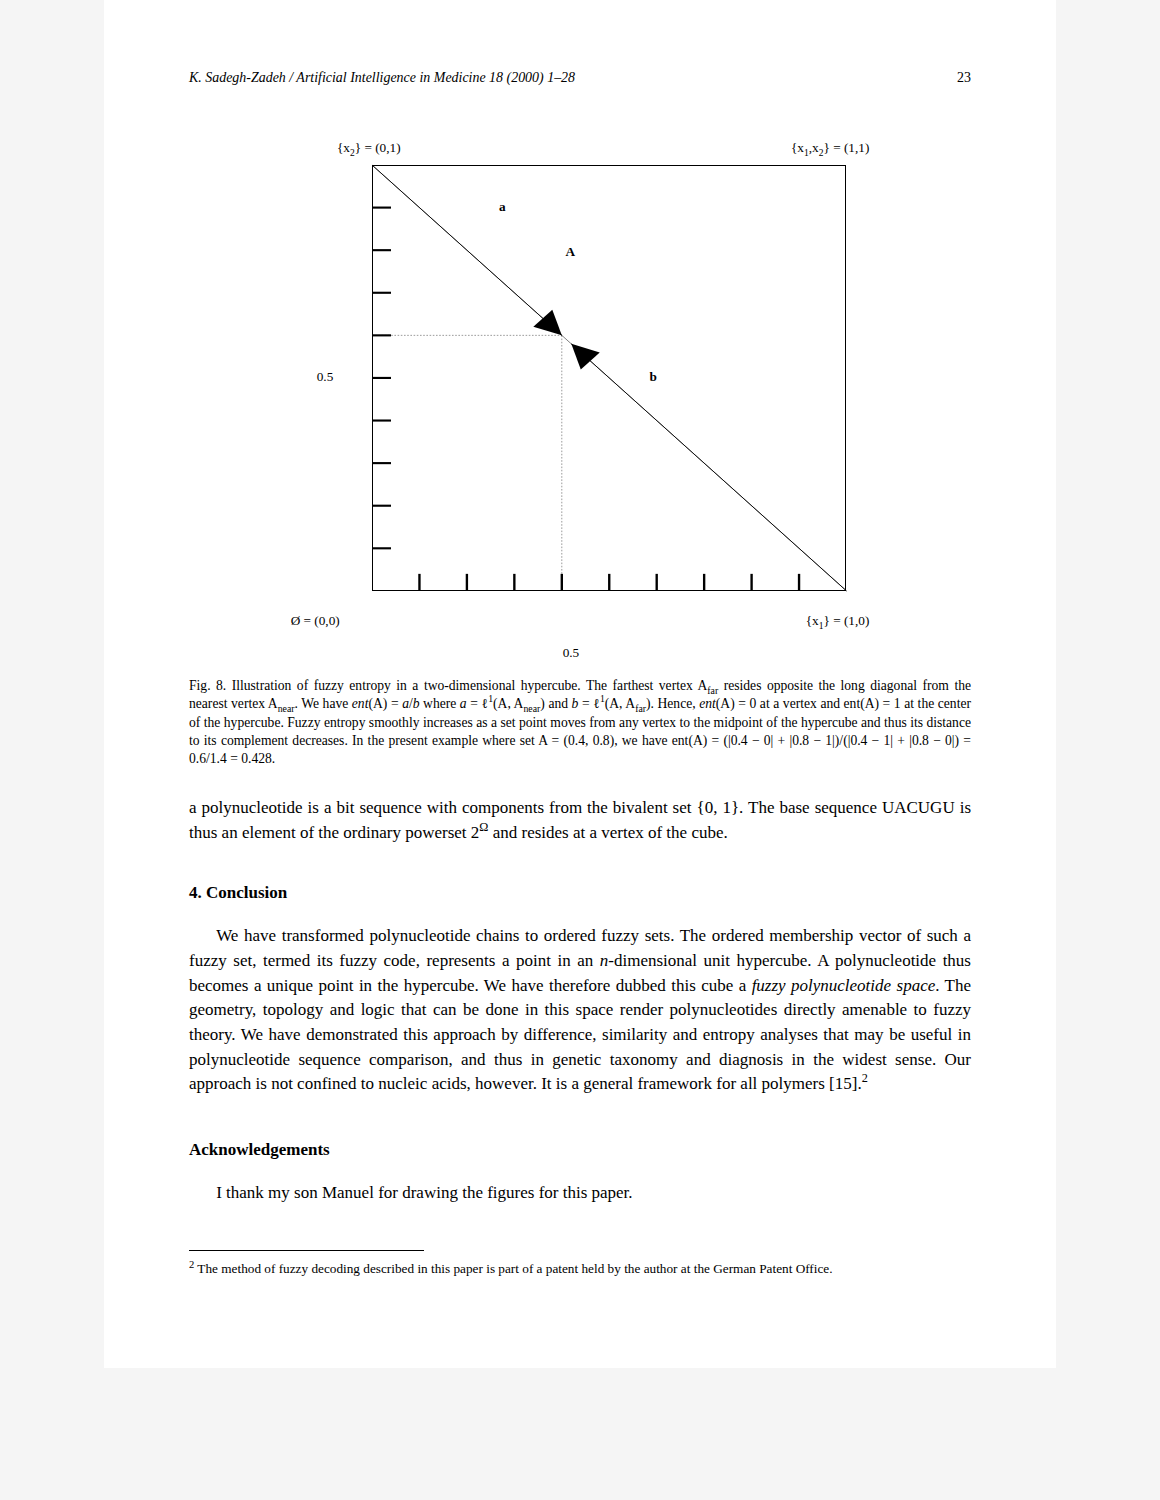K. Sadegh-Zadeh / Artificial Intelligence in Medicine 18 (2000) 1–28 23
{x2} = (0,1) {x1,x2} = (1,1) Ø = (0,0) {x1} = (1,0) 0.5 0.5 a b A
Fig. 8. Illustration of fuzzy entropy in a two-dimensional hypercube. The farthest vertex Afar resides opposite the long diagonal from the nearest vertex Anear. We have ent(A) = a/b where a = ℓ1(A, Anear) and b = ℓ1(A, Afar). Hence, ent(A) = 0 at a vertex and ent(A) = 1 at the center of the hypercube. Fuzzy entropy smoothly increases as a set point moves from any vertex to the midpoint of the hypercube and thus its distance to its complement decreases. In the present example where set A = (0.4, 0.8), we have ent(A) = (|0.4 − 0| + |0.8 − 1|)/(|0.4 − 1| + |0.8 − 0|) = 0.6/1.4 = 0.428.
a polynucleotide is a bit sequence with components from the bivalent set {0, 1}. The base sequence UACUGU is thus an element of the ordinary powerset 2Ω and resides at a vertex of the cube.
4. Conclusion
We have transformed polynucleotide chains to ordered fuzzy sets. The ordered membership vector of such a fuzzy set, termed its fuzzy code, represents a point in an n-dimensional unit hypercube. A polynucleotide thus becomes a unique point in the hypercube. We have therefore dubbed this cube a fuzzy polynucleotide space. The geometry, topology and logic that can be done in this space render polynucleotides directly amenable to fuzzy theory. We have demonstrated this approach by difference, similarity and entropy analyses that may be useful in polynucleotide sequence comparison, and thus in genetic taxonomy and diagnosis in the widest sense. Our approach is not confined to nucleic acids, however. It is a general framework for all polymers [15].2
Acknowledgements
I thank my son Manuel for drawing the figures for this paper.
2 The method of fuzzy decoding described in this paper is part of a patent held by the author at the German Patent Office.